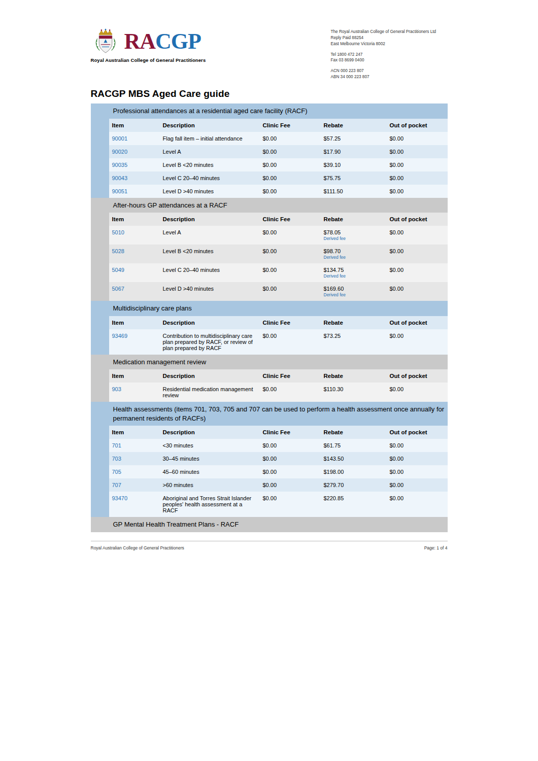RACGP
Royal Australian College of General Practitioners
The Royal Australian College of General Practitioners Ltd
Reply Paid 88254
East Melbourne Victoria 8002
Tel 1800 472 247
Fax 03 8699 0400
ACN 000 223 807
ABN 34 000 223 807
RACGP MBS Aged Care guide
Professional attendances at a residential aged care facility (RACF)
| | Item | Description | Clinic Fee | Rebate | Out of pocket |
| --- | --- | --- | --- | --- | --- |
| | 90001 | Flag fall item – initial attendance | $0.00 | $57.25 | $0.00 |
| | 90020 | Level A | $0.00 | $17.90 | $0.00 |
| | 90035 | Level B <20 minutes | $0.00 | $39.10 | $0.00 |
| | 90043 | Level C 20–40 minutes | $0.00 | $75.75 | $0.00 |
| | 90051 | Level D >40 minutes | $0.00 | $111.50 | $0.00 |
After-hours GP attendances at a RACF
| | Item | Description | Clinic Fee | Rebate | Out of pocket |
| --- | --- | --- | --- | --- | --- |
| | 5010 | Level A | $0.00 | $78.05 Derived fee | $0.00 |
| | 5028 | Level B <20 minutes | $0.00 | $98.70 Derived fee | $0.00 |
| | 5049 | Level C 20–40 minutes | $0.00 | $134.75 Derived fee | $0.00 |
| | 5067 | Level D >40 minutes | $0.00 | $169.60 Derived fee | $0.00 |
Multidisciplinary care plans
| | Item | Description | Clinic Fee | Rebate | Out of pocket |
| --- | --- | --- | --- | --- | --- |
| | 93469 | Contribution to multidisciplinary care plan prepared by RACF, or review of plan prepared by RACF | $0.00 | $73.25 | $0.00 |
Medication management review
| | Item | Description | Clinic Fee | Rebate | Out of pocket |
| --- | --- | --- | --- | --- | --- |
| | 903 | Residential medication management review | $0.00 | $110.30 | $0.00 |
Health assessments (items 701, 703, 705 and 707 can be used to perform a health assessment once annually for permanent residents of RACFs)
| | Item | Description | Clinic Fee | Rebate | Out of pocket |
| --- | --- | --- | --- | --- | --- |
| | 701 | <30 minutes | $0.00 | $61.75 | $0.00 |
| | 703 | 30–45 minutes | $0.00 | $143.50 | $0.00 |
| | 705 | 45–60 minutes | $0.00 | $198.00 | $0.00 |
| | 707 | >60 minutes | $0.00 | $279.70 | $0.00 |
| | 93470 | Aboriginal and Torres Strait Islander peoples' health assessment at a RACF | $0.00 | $220.85 | $0.00 |
GP Mental Health Treatment Plans - RACF
Royal Australian College of General Practitioners
Page: 1 of 4